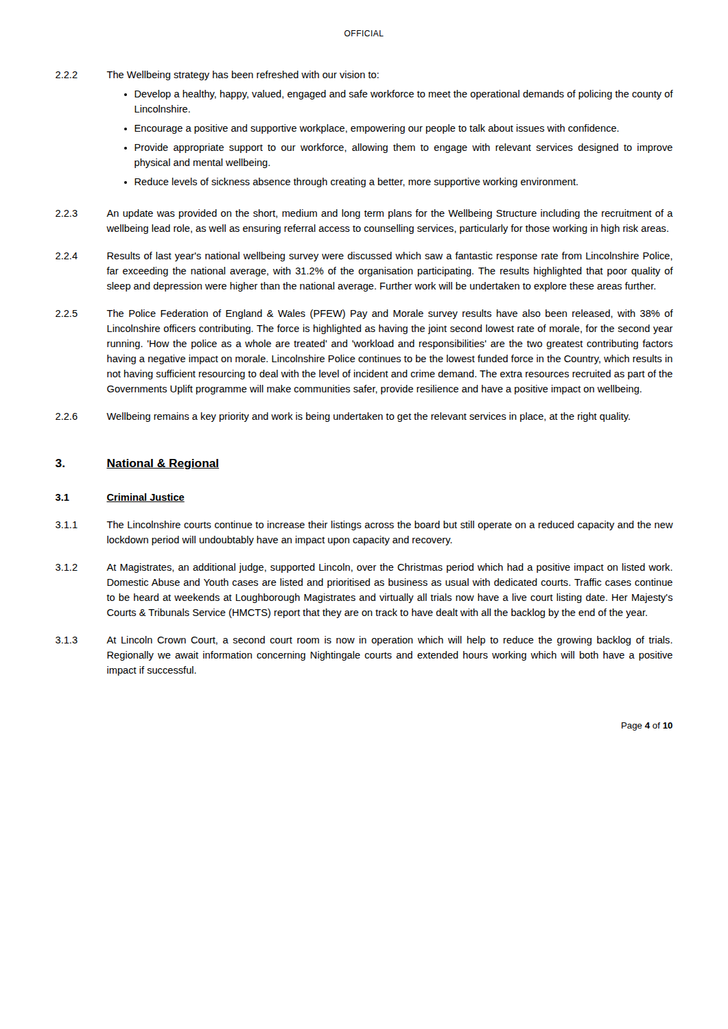OFFICIAL
2.2.2
The Wellbeing strategy has been refreshed with our vision to:
Develop a healthy, happy, valued, engaged and safe workforce to meet the operational demands of policing the county of Lincolnshire.
Encourage a positive and supportive workplace, empowering our people to talk about issues with confidence.
Provide appropriate support to our workforce, allowing them to engage with relevant services designed to improve physical and mental wellbeing.
Reduce levels of sickness absence through creating a better, more supportive working environment.
2.2.3
An update was provided on the short, medium and long term plans for the Wellbeing Structure including the recruitment of a wellbeing lead role, as well as ensuring referral access to counselling services, particularly for those working in high risk areas.
2.2.4
Results of last year's national wellbeing survey were discussed which saw a fantastic response rate from Lincolnshire Police, far exceeding the national average, with 31.2% of the organisation participating. The results highlighted that poor quality of sleep and depression were higher than the national average. Further work will be undertaken to explore these areas further.
2.2.5
The Police Federation of England & Wales (PFEW) Pay and Morale survey results have also been released, with 38% of Lincolnshire officers contributing. The force is highlighted as having the joint second lowest rate of morale, for the second year running. 'How the police as a whole are treated' and 'workload and responsibilities' are the two greatest contributing factors having a negative impact on morale. Lincolnshire Police continues to be the lowest funded force in the Country, which results in not having sufficient resourcing to deal with the level of incident and crime demand. The extra resources recruited as part of the Governments Uplift programme will make communities safer, provide resilience and have a positive impact on wellbeing.
2.2.6
Wellbeing remains a key priority and work is being undertaken to get the relevant services in place, at the right quality.
3. National & Regional
3.1 Criminal Justice
3.1.1
The Lincolnshire courts continue to increase their listings across the board but still operate on a reduced capacity and the new lockdown period will undoubtably have an impact upon capacity and recovery.
3.1.2
At Magistrates, an additional judge, supported Lincoln, over the Christmas period which had a positive impact on listed work. Domestic Abuse and Youth cases are listed and prioritised as business as usual with dedicated courts. Traffic cases continue to be heard at weekends at Loughborough Magistrates and virtually all trials now have a live court listing date. Her Majesty's Courts & Tribunals Service (HMCTS) report that they are on track to have dealt with all the backlog by the end of the year.
3.1.3
At Lincoln Crown Court, a second court room is now in operation which will help to reduce the growing backlog of trials. Regionally we await information concerning Nightingale courts and extended hours working which will both have a positive impact if successful.
Page 4 of 10